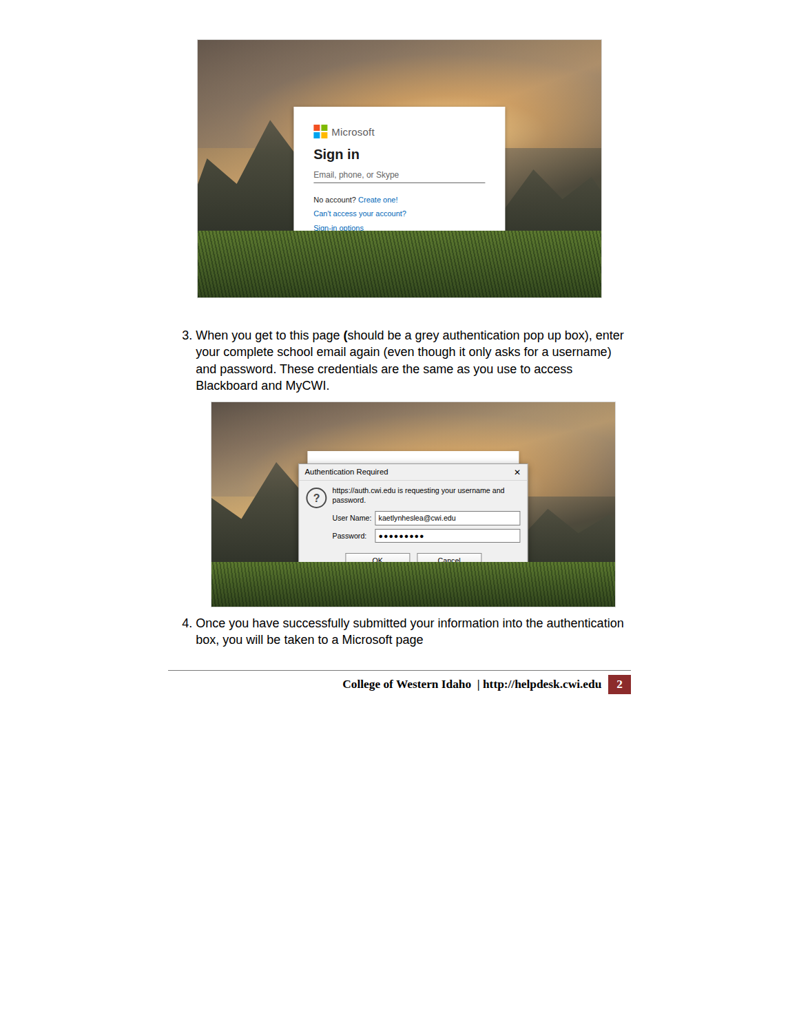Microsoft
Sign in
Email, phone, or Skype
No account? Create one!
Can't access your account?
Sign-in options
Next
When you get to this page (should be a grey authentication pop up box), enter your complete school email again (even though it only asks for a username) and password. These credentials are the same as you use to access Blackboard and MyCWI.
Microsoft
Authentication Required ✕
?
https://auth.cwi.edu is requesting your username and password.
User Name: kaetlynheslea@cwi.edu
Password: ●●●●●●●●●
OK Cancel
Once you have successfully submitted your information into the authentication box, you will be taken to a Microsoft page
College of Western Idaho | http://helpdesk.cwi.edu
2